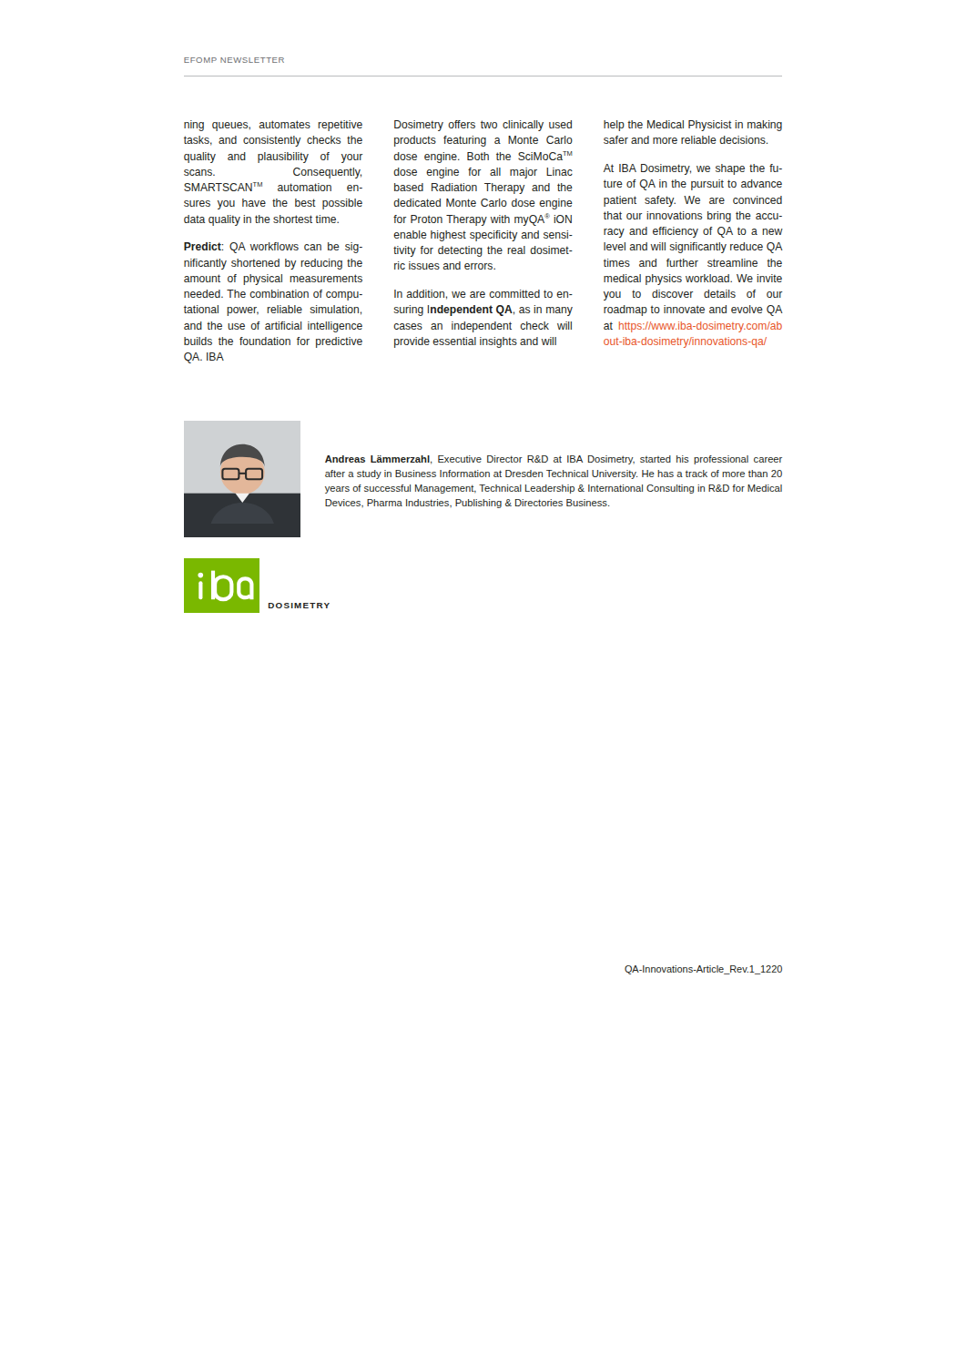EFOMP Newsletter
ning queues, automates repetitive tasks, and consistently checks the quality and plausibility of your scans. Consequently, SMARTSCANTM automation ensures you have the best possible data quality in the shortest time.
Predict: QA workflows can be significantly shortened by reducing the amount of physical measurements needed. The combination of computational power, reliable simulation, and the use of artificial intelligence builds the foundation for predictive QA. IBA
Dosimetry offers two clinically used products featuring a Monte Carlo dose engine. Both the SciMoCaTM dose engine for all major Linac based Radiation Therapy and the dedicated Monte Carlo dose engine for Proton Therapy with myQA® iON enable highest specificity and sensitivity for detecting the real dosimetric issues and errors.
In addition, we are committed to ensuring Independent QA, as in many cases an independent check will provide essential insights and will
help the Medical Physicist in making safer and more reliable decisions.
At IBA Dosimetry, we shape the future of QA in the pursuit to advance patient safety. We are convinced that our innovations bring the accuracy and efficiency of QA to a new level and will significantly reduce QA times and further streamline the medical physics workload. We invite you to discover details of our roadmap to innovate and evolve QA at https://www.iba-dosimetry.com/about-iba-dosimetry/innovations-qa/
Andreas Lämmerzahl, Executive Director R&D at IBA Dosimetry, started his professional career after a study in Business Information at Dresden Technical University. He has a track of more than 20 years of successful Management, Technical Leadership & International Consulting in R&D for Medical Devices, Pharma Industries, Publishing & Directories Business.
DOSIMETRY
QA-Innovations-Article_Rev.1_1220